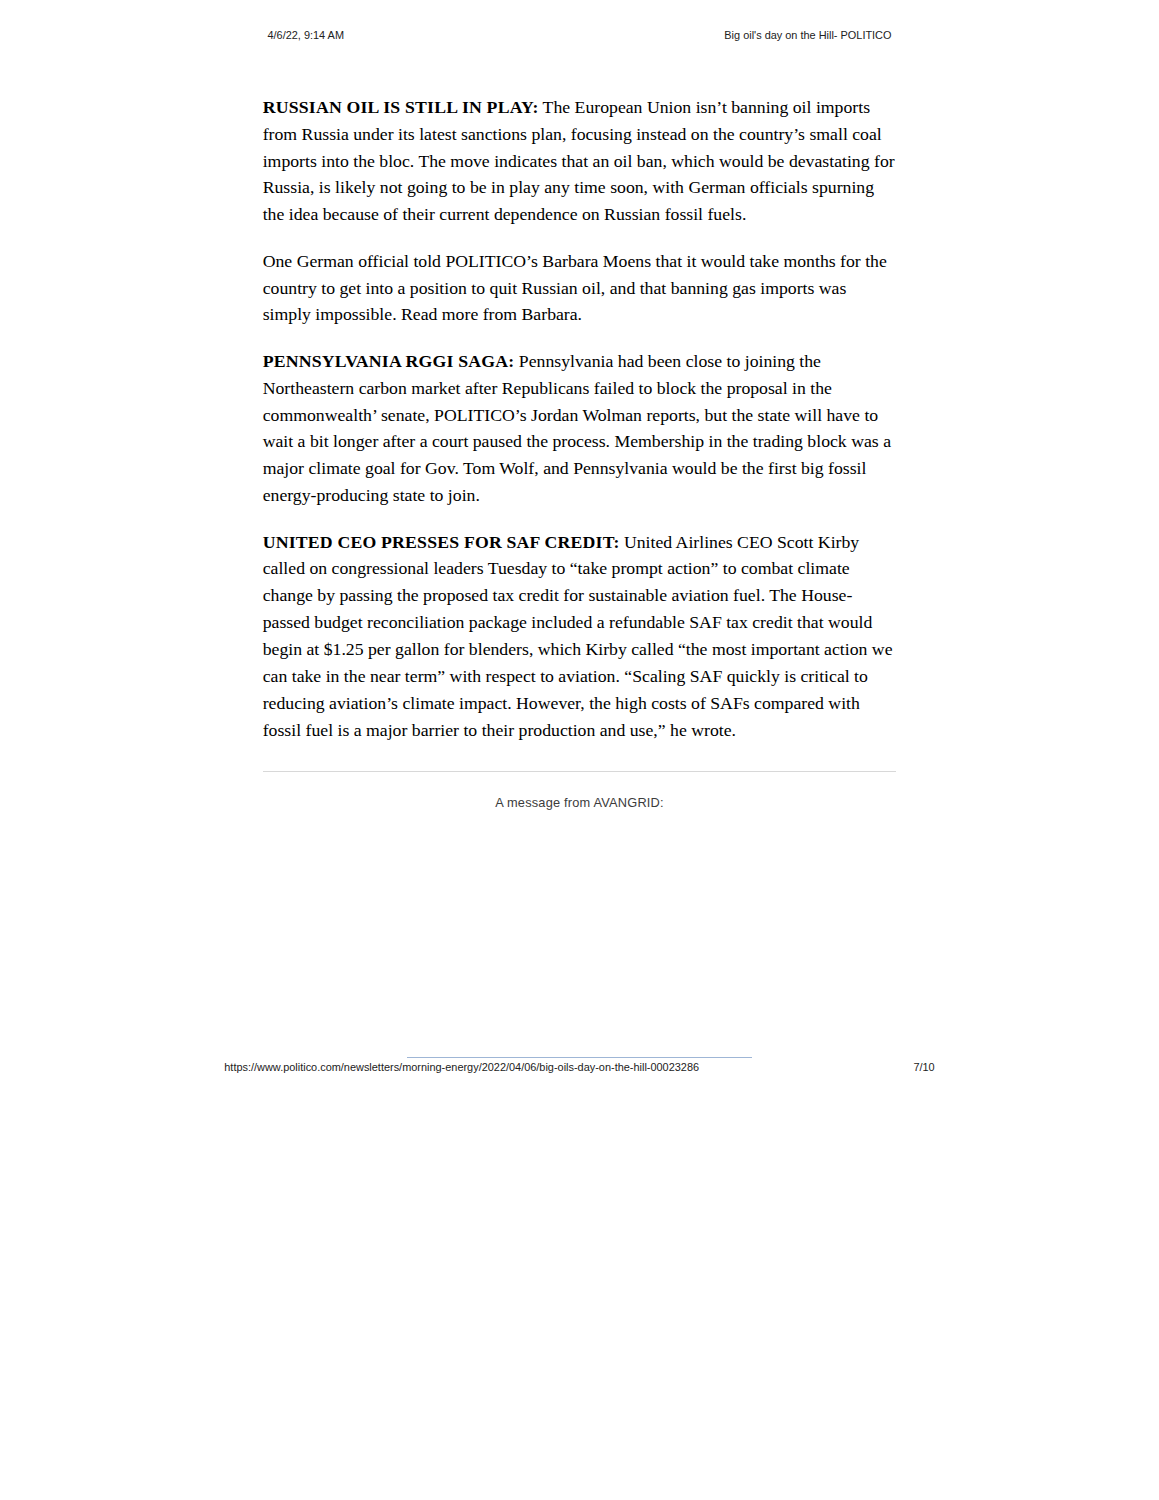4/6/22, 9:14 AM
Big oil's day on the Hill- POLITICO
RUSSIAN OIL IS STILL IN PLAY: The European Union isn’t banning oil imports from Russia under its latest sanctions plan, focusing instead on the country’s small coal imports into the bloc. The move indicates that an oil ban, which would be devastating for Russia, is likely not going to be in play any time soon, with German officials spurning the idea because of their current dependence on Russian fossil fuels.
One German official told POLITICO’s Barbara Moens that it would take months for the country to get into a position to quit Russian oil, and that banning gas imports was simply impossible. Read more from Barbara.
PENNSYLVANIA RGGI SAGA: Pennsylvania had been close to joining the Northeastern carbon market after Republicans failed to block the proposal in the commonwealth’ senate, POLITICO’s Jordan Wolman reports, but the state will have to wait a bit longer after a court paused the process. Membership in the trading block was a major climate goal for Gov. Tom Wolf, and Pennsylvania would be the first big fossil energy-producing state to join.
UNITED CEO PRESSES FOR SAF CREDIT: United Airlines CEO Scott Kirby called on congressional leaders Tuesday to “take prompt action” to combat climate change by passing the proposed tax credit for sustainable aviation fuel. The House-passed budget reconciliation package included a refundable SAF tax credit that would begin at $1.25 per gallon for blenders, which Kirby called “the most important action we can take in the near term” with respect to aviation. “Scaling SAF quickly is critical to reducing aviation’s climate impact. However, the high costs of SAFs compared with fossil fuel is a major barrier to their production and use,” he wrote.
A message from AVANGRID:
https://www.politico.com/newsletters/morning-energy/2022/04/06/big-oils-day-on-the-hill-00023286
7/10